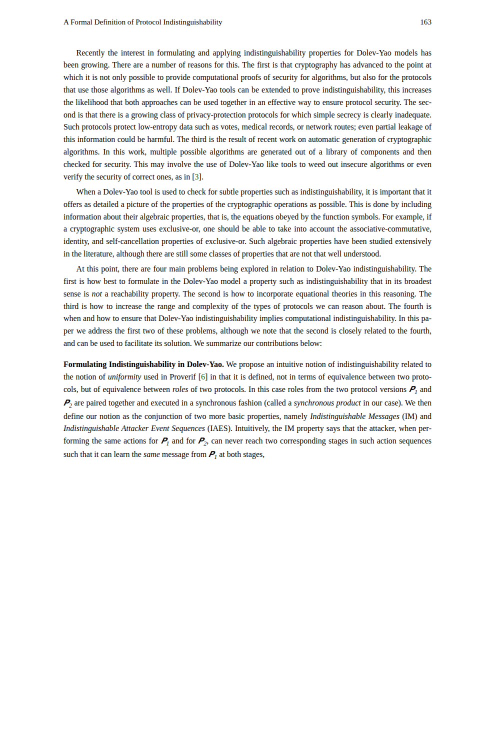A Formal Definition of Protocol Indistinguishability 163
Recently the interest in formulating and applying indistinguishability properties for Dolev-Yao models has been growing. There are a number of reasons for this. The first is that cryptography has advanced to the point at which it is not only possible to provide computational proofs of security for algorithms, but also for the protocols that use those algorithms as well. If Dolev-Yao tools can be extended to prove indistinguishability, this increases the likelihood that both approaches can be used together in an effective way to ensure protocol security. The second is that there is a growing class of privacy-protection protocols for which simple secrecy is clearly inadequate. Such protocols protect low-entropy data such as votes, medical records, or network routes; even partial leakage of this information could be harmful. The third is the result of recent work on automatic generation of cryptographic algorithms. In this work, multiple possible algorithms are generated out of a library of components and then checked for security. This may involve the use of Dolev-Yao like tools to weed out insecure algorithms or even verify the security of correct ones, as in [3].
When a Dolev-Yao tool is used to check for subtle properties such as indistinguishability, it is important that it offers as detailed a picture of the properties of the cryptographic operations as possible. This is done by including information about their algebraic properties, that is, the equations obeyed by the function symbols. For example, if a cryptographic system uses exclusive-or, one should be able to take into account the associative-commutative, identity, and self-cancellation properties of exclusive-or. Such algebraic properties have been studied extensively in the literature, although there are still some classes of properties that are not that well understood.
At this point, there are four main problems being explored in relation to Dolev-Yao indistinguishability. The first is how best to formulate in the Dolev-Yao model a property such as indistinguishability that in its broadest sense is not a reachability property. The second is how to incorporate equational theories in this reasoning. The third is how to increase the range and complexity of the types of protocols we can reason about. The fourth is when and how to ensure that Dolev-Yao indistinguishability implies computational indistinguishability. In this paper we address the first two of these problems, although we note that the second is closely related to the fourth, and can be used to facilitate its solution. We summarize our contributions below:
Formulating Indistinguishability in Dolev-Yao.
We propose an intuitive notion of indistinguishability related to the notion of uniformity used in Proverif [6] in that it is defined, not in terms of equivalence between two protocols, but of equivalence between roles of two protocols. In this case roles from the two protocol versions 𝑷1 and 𝑷2 are paired together and executed in a synchronous fashion (called a synchronous product in our case). We then define our notion as the conjunction of two more basic properties, namely Indistinguishable Messages (IM) and Indistinguishable Attacker Event Sequences (IAES). Intuitively, the IM property says that the attacker, when performing the same actions for 𝑷1 and for 𝑷2, can never reach two corresponding stages in such action sequences such that it can learn the same message from 𝑷1 at both stages,